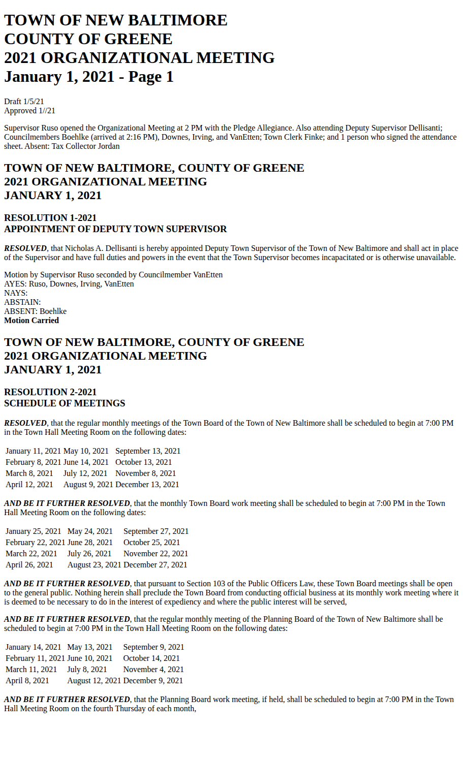TOWN OF NEW BALTIMORE
COUNTY OF GREENE
2021 ORGANIZATIONAL MEETING
January 1, 2021 - Page 1
Draft 1/5/21
Approved 1//21
Supervisor Ruso opened the Organizational Meeting at 2 PM with the Pledge Allegiance. Also attending Deputy Supervisor Dellisanti; Councilmembers Boehlke (arrived at 2:16 PM), Downes, Irving, and VanEtten; Town Clerk Finke; and 1 person who signed the attendance sheet. Absent: Tax Collector Jordan
TOWN OF NEW BALTIMORE, COUNTY OF GREENE
2021 ORGANIZATIONAL MEETING
JANUARY 1, 2021
RESOLUTION 1-2021
APPOINTMENT OF DEPUTY TOWN SUPERVISOR
RESOLVED, that Nicholas A. Dellisanti is hereby appointed Deputy Town Supervisor of the Town of New Baltimore and shall act in place of the Supervisor and have full duties and powers in the event that the Town Supervisor becomes incapacitated or is otherwise unavailable.
Motion by Supervisor Ruso seconded by Councilmember VanEtten
AYES: Ruso, Downes, Irving, VanEtten
NAYS:
ABSTAIN:
ABSENT: Boehlke
Motion Carried
TOWN OF NEW BALTIMORE, COUNTY OF GREENE
2021 ORGANIZATIONAL MEETING
JANUARY 1, 2021
RESOLUTION 2-2021
SCHEDULE OF MEETINGS
RESOLVED, that the regular monthly meetings of the Town Board of the Town of New Baltimore shall be scheduled to begin at 7:00 PM in the Town Hall Meeting Room on the following dates:
| January 11, 2021 | May 10, 2021 | September 13, 2021 |
| February 8, 2021 | June 14, 2021 | October 13, 2021 |
| March 8, 2021 | July 12, 2021 | November 8, 2021 |
| April 12, 2021 | August 9, 2021 | December 13, 2021 |
AND BE IT FURTHER RESOLVED, that the monthly Town Board work meeting shall be scheduled to begin at 7:00 PM in the Town Hall Meeting Room on the following dates:
| January 25, 2021 | May 24, 2021 | September 27, 2021 |
| February 22, 2021 | June 28, 2021 | October 25, 2021 |
| March 22, 2021 | July 26, 2021 | November 22, 2021 |
| April 26, 2021 | August 23, 2021 | December 27, 2021 |
AND BE IT FURTHER RESOLVED, that pursuant to Section 103 of the Public Officers Law, these Town Board meetings shall be open to the general public. Nothing herein shall preclude the Town Board from conducting official business at its monthly work meeting where it is deemed to be necessary to do in the interest of expediency and where the public interest will be served,
AND BE IT FURTHER RESOLVED, that the regular monthly meeting of the Planning Board of the Town of New Baltimore shall be scheduled to begin at 7:00 PM in the Town Hall Meeting Room on the following dates:
| January 14, 2021 | May 13, 2021 | September 9, 2021 |
| February 11, 2021 | June 10, 2021 | October 14, 2021 |
| March 11, 2021 | July 8, 2021 | November 4, 2021 |
| April 8, 2021 | August 12, 2021 | December 9, 2021 |
AND BE IT FURTHER RESOLVED, that the Planning Board work meeting, if held, shall be scheduled to begin at 7:00 PM in the Town Hall Meeting Room on the fourth Thursday of each month,